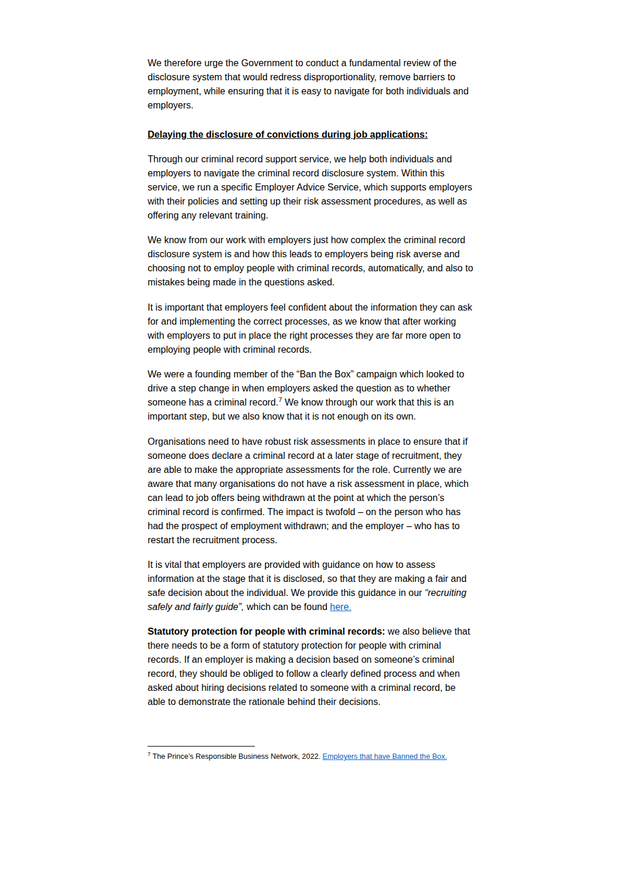We therefore urge the Government to conduct a fundamental review of the disclosure system that would redress disproportionality, remove barriers to employment, while ensuring that it is easy to navigate for both individuals and employers.
Delaying the disclosure of convictions during job applications:
Through our criminal record support service, we help both individuals and employers to navigate the criminal record disclosure system. Within this service, we run a specific Employer Advice Service, which supports employers with their policies and setting up their risk assessment procedures, as well as offering any relevant training.
We know from our work with employers just how complex the criminal record disclosure system is and how this leads to employers being risk averse and choosing not to employ people with criminal records, automatically, and also to mistakes being made in the questions asked.
It is important that employers feel confident about the information they can ask for and implementing the correct processes, as we know that after working with employers to put in place the right processes they are far more open to employing people with criminal records.
We were a founding member of the “Ban the Box” campaign which looked to drive a step change in when employers asked the question as to whether someone has a criminal record.7 We know through our work that this is an important step, but we also know that it is not enough on its own.
Organisations need to have robust risk assessments in place to ensure that if someone does declare a criminal record at a later stage of recruitment, they are able to make the appropriate assessments for the role. Currently we are aware that many organisations do not have a risk assessment in place, which can lead to job offers being withdrawn at the point at which the person’s criminal record is confirmed. The impact is twofold – on the person who has had the prospect of employment withdrawn; and the employer – who has to restart the recruitment process.
It is vital that employers are provided with guidance on how to assess information at the stage that it is disclosed, so that they are making a fair and safe decision about the individual. We provide this guidance in our “recruiting safely and fairly guide”, which can be found here.
Statutory protection for people with criminal records: we also believe that there needs to be a form of statutory protection for people with criminal records. If an employer is making a decision based on someone’s criminal record, they should be obliged to follow a clearly defined process and when asked about hiring decisions related to someone with a criminal record, be able to demonstrate the rationale behind their decisions.
7 The Prince’s Responsible Business Network, 2022. Employers that have Banned the Box.